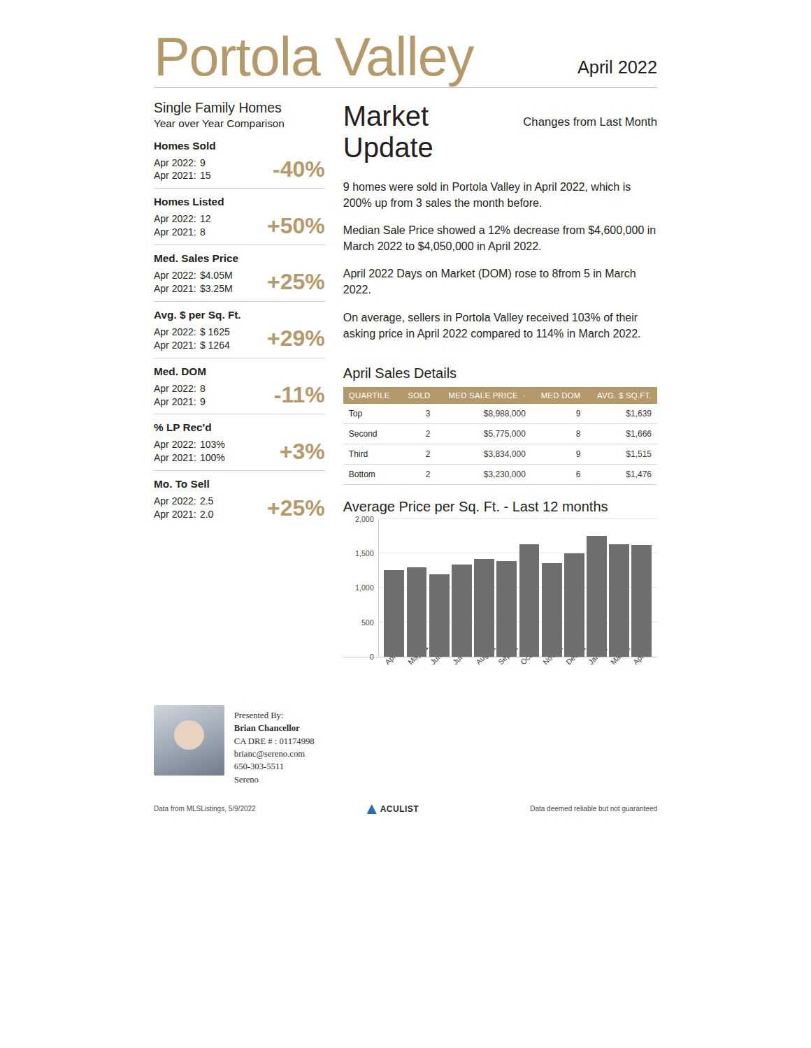Portola Valley
April 2022
Single Family Homes
Year over Year Comparison
Homes Sold
Apr 2022: 9
Apr 2021: 15
-40%
Homes Listed
Apr 2022: 12
Apr 2021: 8
+50%
Med. Sales Price
Apr 2022: $4.05M
Apr 2021: $3.25M
+25%
Avg. $ per Sq. Ft.
Apr 2022: $ 1625
Apr 2021: $ 1264
+29%
Med. DOM
Apr 2022: 8
Apr 2021: 9
-11%
% LP Rec'd
Apr 2022: 103%
Apr 2021: 100%
+3%
Mo. To Sell
Apr 2022: 2.5
Apr 2021: 2.0
+25%
Market Update
Changes from Last Month
9 homes were sold in Portola Valley in April 2022, which is 200% up from 3 sales the month before.
Median Sale Price showed a 12% decrease from $4,600,000 in March 2022 to $4,050,000 in April 2022.
April 2022 Days on Market (DOM) rose to 8from 5 in March 2022.
On average, sellers in Portola Valley received 103% of their asking price in April 2022 compared to 114% in March 2022.
April Sales Details
| Quartile | Sold | Med Sale Price · | Med DOM | Avg. $ Sq.Ft. |
| --- | --- | --- | --- | --- |
| Top | 3 | $8,988,000 | 9 | $1,639 |
| Second | 2 | $5,775,000 | 8 | $1,666 |
| Third | 2 | $3,834,000 | 9 | $1,515 |
| Bottom | 2 | $3,230,000 | 6 | $1,476 |
Average Price per Sq. Ft. - Last 12 months
2,000 1,500 1,000 500 0
Apr-21 May-21 Jun-21 Jul-21 Aug-21 Sep-21 Oct-21 Nov-21 Dec-21 Jan-22 Mar-22 Apr-22
Presented By:
Brian Chancellor
CA DRE # : 01174998
brianc@sereno.com
650-303-5511
Sereno
Data from MLSListings, 5/9/2022
ACULIST
Data deemed reliable but not guaranteed